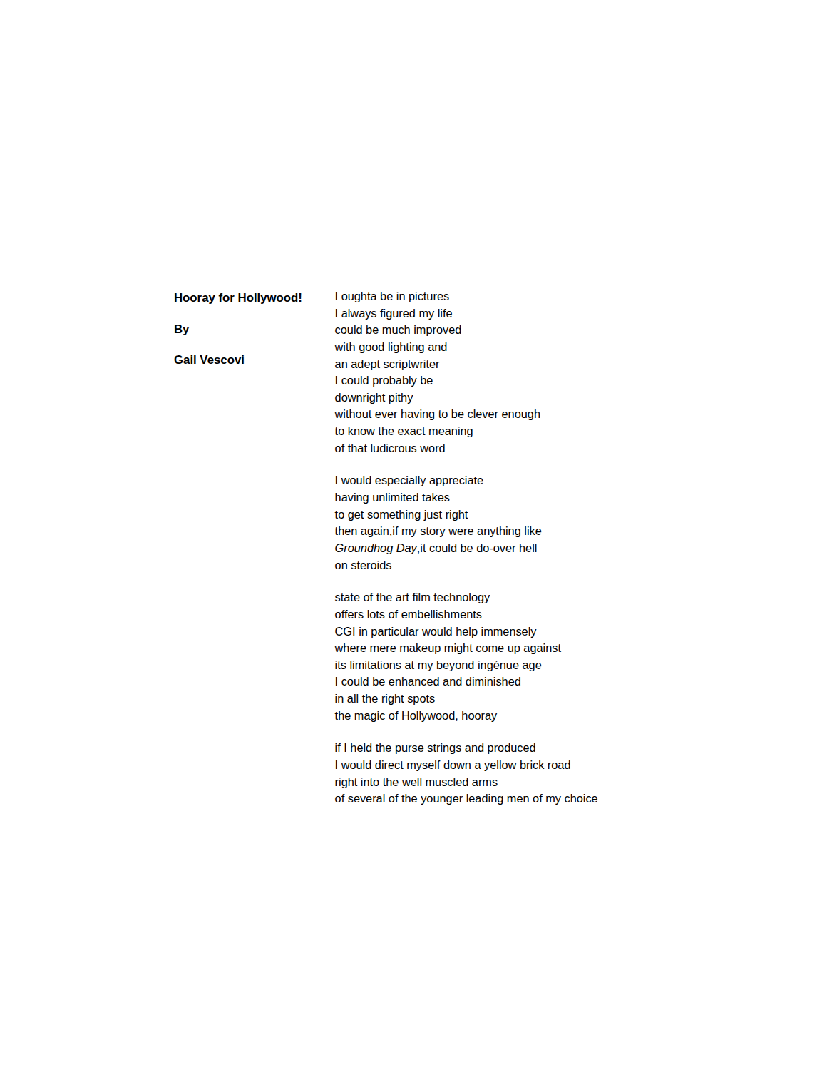Hooray for Hollywood!
By
Gail Vescovi
I oughta be in pictures I always figured my life could be much improved with good lighting and an adept scriptwriter I could probably be downright pithy without ever having to be clever enough to know the exact meaning of that ludicrous word
I would especially appreciate having unlimited takes to get something just right then again,if my story were anything like Groundhog Day,it could be do-over hell on steroids
state of the art film technology offers lots of embellishments CGI in particular would help immensely where mere makeup might come up against its limitations at my beyond ingénue age I could be enhanced and diminished in all the right spots the magic of Hollywood, hooray
if I held the purse strings and produced I would direct myself down a yellow brick road right into the well muscled arms of several of the younger leading men of my choice